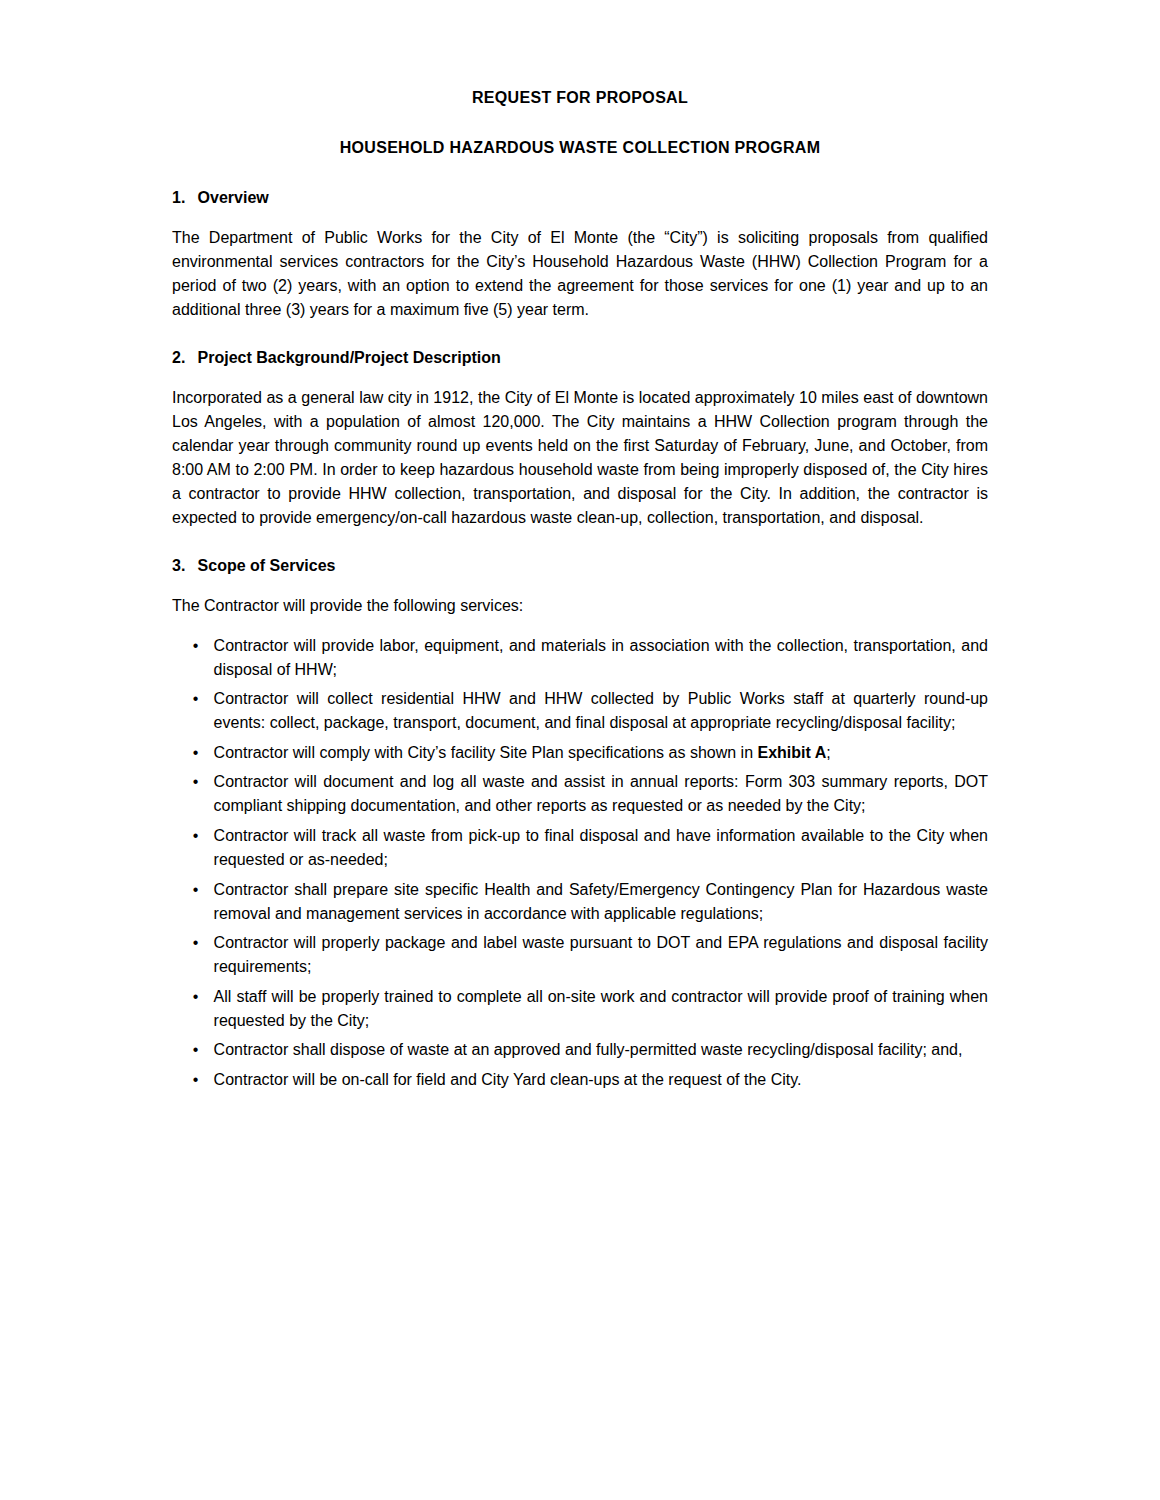REQUEST FOR PROPOSALHOUSEHOLD HAZARDOUS WASTE COLLECTION PROGRAM
1. Overview
The Department of Public Works for the City of El Monte (the “City”) is soliciting proposals from qualified environmental services contractors for the City’s Household Hazardous Waste (HHW) Collection Program for a period of two (2) years, with an option to extend the agreement for those services for one (1) year and up to an additional three (3) years for a maximum five (5) year term.
2. Project Background/Project Description
Incorporated as a general law city in 1912, the City of El Monte is located approximately 10 miles east of downtown Los Angeles, with a population of almost 120,000. The City maintains a HHW Collection program through the calendar year through community round up events held on the first Saturday of February, June, and October, from 8:00 AM to 2:00 PM. In order to keep hazardous household waste from being improperly disposed of, the City hires a contractor to provide HHW collection, transportation, and disposal for the City. In addition, the contractor is expected to provide emergency/on-call hazardous waste clean-up, collection, transportation, and disposal.
3. Scope of Services
The Contractor will provide the following services:
Contractor will provide labor, equipment, and materials in association with the collection, transportation, and disposal of HHW;
Contractor will collect residential HHW and HHW collected by Public Works staff at quarterly round-up events: collect, package, transport, document, and final disposal at appropriate recycling/disposal facility;
Contractor will comply with City’s facility Site Plan specifications as shown in Exhibit A;
Contractor will document and log all waste and assist in annual reports: Form 303 summary reports, DOT compliant shipping documentation, and other reports as requested or as needed by the City;
Contractor will track all waste from pick-up to final disposal and have information available to the City when requested or as-needed;
Contractor shall prepare site specific Health and Safety/Emergency Contingency Plan for Hazardous waste removal and management services in accordance with applicable regulations;
Contractor will properly package and label waste pursuant to DOT and EPA regulations and disposal facility requirements;
All staff will be properly trained to complete all on-site work and contractor will provide proof of training when requested by the City;
Contractor shall dispose of waste at an approved and fully-permitted waste recycling/disposal facility; and,
Contractor will be on-call for field and City Yard clean-ups at the request of the City.